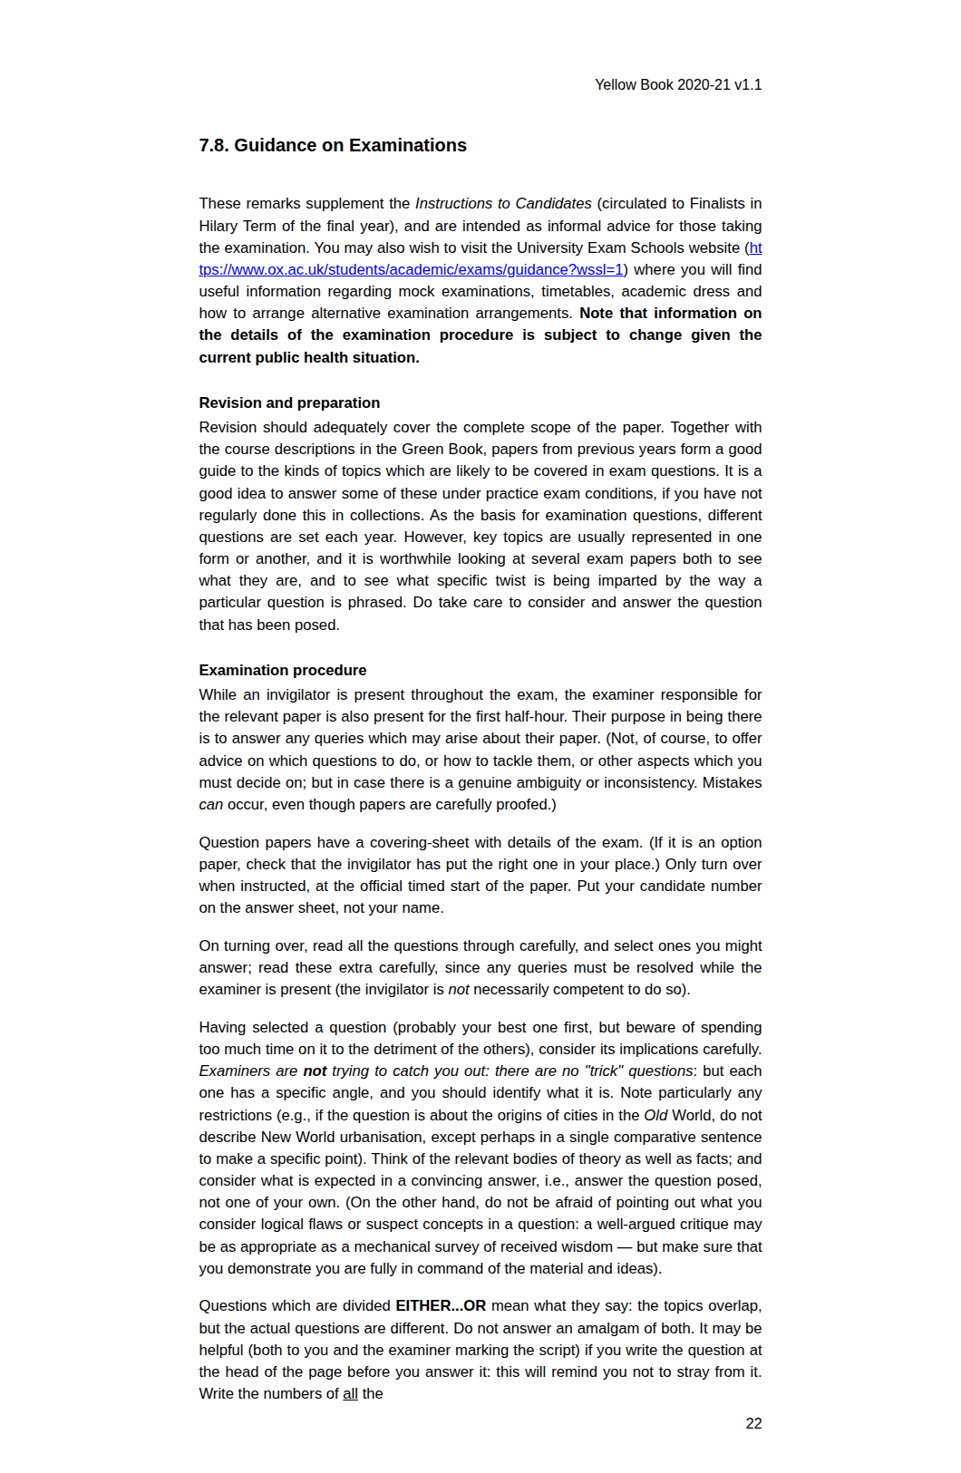Yellow Book 2020-21 v1.1
7.8. Guidance on Examinations
These remarks supplement the Instructions to Candidates (circulated to Finalists in Hilary Term of the final year), and are intended as informal advice for those taking the examination. You may also wish to visit the University Exam Schools website (https://www.ox.ac.uk/students/academic/exams/guidance?wssl=1) where you will find useful information regarding mock examinations, timetables, academic dress and how to arrange alternative examination arrangements. Note that information on the details of the examination procedure is subject to change given the current public health situation.
Revision and preparation
Revision should adequately cover the complete scope of the paper. Together with the course descriptions in the Green Book, papers from previous years form a good guide to the kinds of topics which are likely to be covered in exam questions. It is a good idea to answer some of these under practice exam conditions, if you have not regularly done this in collections. As the basis for examination questions, different questions are set each year. However, key topics are usually represented in one form or another, and it is worthwhile looking at several exam papers both to see what they are, and to see what specific twist is being imparted by the way a particular question is phrased. Do take care to consider and answer the question that has been posed.
Examination procedure
While an invigilator is present throughout the exam, the examiner responsible for the relevant paper is also present for the first half-hour. Their purpose in being there is to answer any queries which may arise about their paper. (Not, of course, to offer advice on which questions to do, or how to tackle them, or other aspects which you must decide on; but in case there is a genuine ambiguity or inconsistency. Mistakes can occur, even though papers are carefully proofed.)
Question papers have a covering-sheet with details of the exam. (If it is an option paper, check that the invigilator has put the right one in your place.) Only turn over when instructed, at the official timed start of the paper. Put your candidate number on the answer sheet, not your name.
On turning over, read all the questions through carefully, and select ones you might answer; read these extra carefully, since any queries must be resolved while the examiner is present (the invigilator is not necessarily competent to do so).
Having selected a question (probably your best one first, but beware of spending too much time on it to the detriment of the others), consider its implications carefully. Examiners are not trying to catch you out: there are no "trick" questions: but each one has a specific angle, and you should identify what it is. Note particularly any restrictions (e.g., if the question is about the origins of cities in the Old World, do not describe New World urbanisation, except perhaps in a single comparative sentence to make a specific point). Think of the relevant bodies of theory as well as facts; and consider what is expected in a convincing answer, i.e., answer the question posed, not one of your own. (On the other hand, do not be afraid of pointing out what you consider logical flaws or suspect concepts in a question: a well-argued critique may be as appropriate as a mechanical survey of received wisdom — but make sure that you demonstrate you are fully in command of the material and ideas).
Questions which are divided EITHER...OR mean what they say: the topics overlap, but the actual questions are different. Do not answer an amalgam of both. It may be helpful (both to you and the examiner marking the script) if you write the question at the head of the page before you answer it: this will remind you not to stray from it. Write the numbers of all the
22